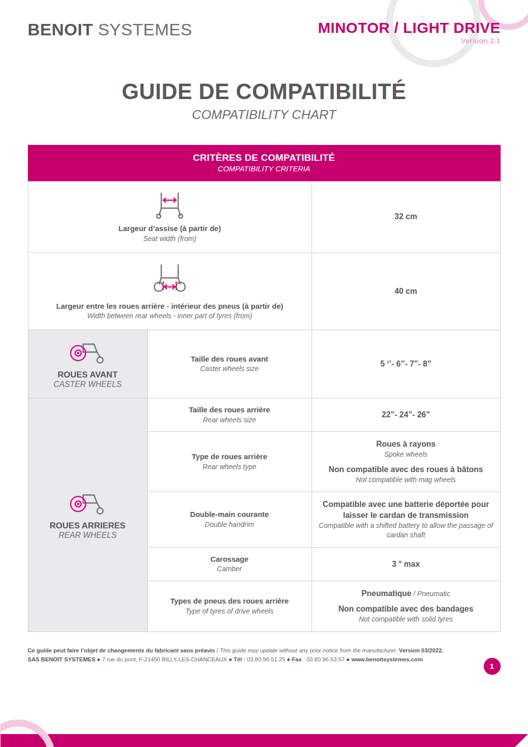BENOIT SYSTEMES
MINOTOR / LIGHT DRIVE
Version 2.1
GUIDE DE COMPATIBILITÉ
COMPATIBILITY CHART
| CRITÈRES DE COMPATIBILITÉ COMPATIBILITY CRITERIA |
| --- |
| Largeur d’assise (à partir de) Seat width (from) | 32 cm |
| Largeur entre les roues arrière - intérieur des pneus (à partir de) Width between rear wheels - inner part of tyres (from) | 40 cm |
| ROUES AVANT CASTER WHEELS | Taille des roues avant Caster wheels size | 5 ‘’- 6’’- 7”- 8” |
| ROUES ARRIERES REAR WHEELS | Taille des roues arrière Rear wheels size | 22”- 24”- 26” |
| Type de roues arrière Rear wheels type | Roues à rayons Spoke wheels Non compatible avec des roues à bâtons Not compatible with mag wheels |
| Double-main courante Double handrim | Compatible avec une batterie déportée pour laisser le cardan de transmission Compatible with a shifted battery to allow the passage of cardan shaft |
| Carossage Camber | 3 ° max |
| Types de pneus des roues arrière Type of tyres of drive wheels | Pneumatique / Pneumatic Non compatible avec des bandages Not compatible with solid tyres |
Ce guide peut faire l’objet de changements du fabricant sans préavis / This guide may update without any prior notice from the manufacturer. Version 03/2022.
SAS BENOIT SYSTEMES ● 7 rue du pont, F-21450 BILLY-LES-CHANCEAUX ● Tél : 03.80.96.51.25 ● Fax : 03.80.96.53.57 ● www.benoitsystemes.com
1